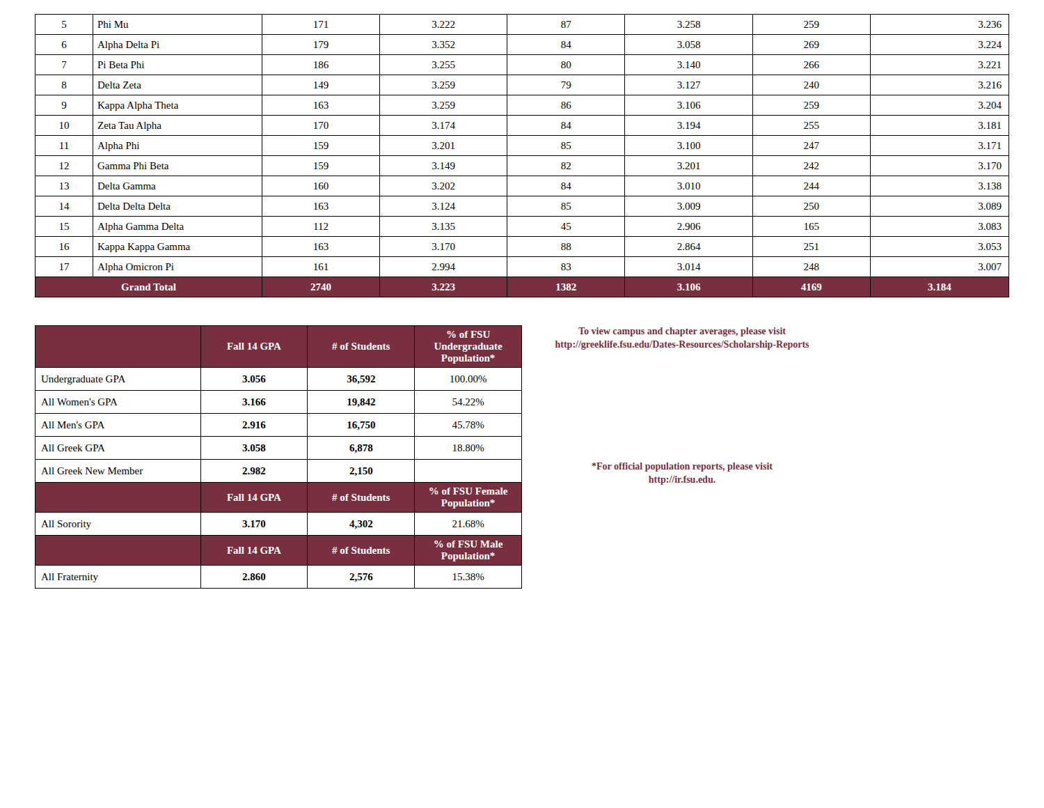| 5 | Phi Mu | 171 | 3.222 | 87 | 3.258 | 259 | 3.236 |
| 6 | Alpha Delta Pi | 179 | 3.352 | 84 | 3.058 | 269 | 3.224 |
| 7 | Pi Beta Phi | 186 | 3.255 | 80 | 3.140 | 266 | 3.221 |
| 8 | Delta Zeta | 149 | 3.259 | 79 | 3.127 | 240 | 3.216 |
| 9 | Kappa Alpha Theta | 163 | 3.259 | 86 | 3.106 | 259 | 3.204 |
| 10 | Zeta Tau Alpha | 170 | 3.174 | 84 | 3.194 | 255 | 3.181 |
| 11 | Alpha Phi | 159 | 3.201 | 85 | 3.100 | 247 | 3.171 |
| 12 | Gamma Phi Beta | 159 | 3.149 | 82 | 3.201 | 242 | 3.170 |
| 13 | Delta Gamma | 160 | 3.202 | 84 | 3.010 | 244 | 3.138 |
| 14 | Delta Delta Delta | 163 | 3.124 | 85 | 3.009 | 250 | 3.089 |
| 15 | Alpha Gamma Delta | 112 | 3.135 | 45 | 2.906 | 165 | 3.083 |
| 16 | Kappa Kappa Gamma | 163 | 3.170 | 88 | 2.864 | 251 | 3.053 |
| 17 | Alpha Omicron Pi | 161 | 2.994 | 83 | 3.014 | 248 | 3.007 |
| Grand Total | 2740 | 3.223 | 1382 | 3.106 | 4169 | 3.184 |
| | Fall 14 GPA | # of Students | % of FSU Undergraduate Population* |
| --- | --- | --- | --- |
| Undergraduate GPA | 3.056 | 36,592 | 100.00% |
| All Women's GPA | 3.166 | 19,842 | 54.22% |
| All Men's GPA | 2.916 | 16,750 | 45.78% |
| All Greek GPA | 3.058 | 6,878 | 18.80% |
| All Greek New Member | 2.982 | 2,150 | |
| | Fall 14 GPA | # of Students | % of FSU Female Population* |
| All Sorority | 3.170 | 4,302 | 21.68% |
| | Fall 14 GPA | # of Students | % of FSU Male Population* |
| All Fraternity | 2.860 | 2,576 | 15.38% |
To view campus and chapter averages, please visit
http://greeklife.fsu.edu/Dates-Resources/Scholarship-Reports
*For official population reports, please visit
http://ir.fsu.edu.